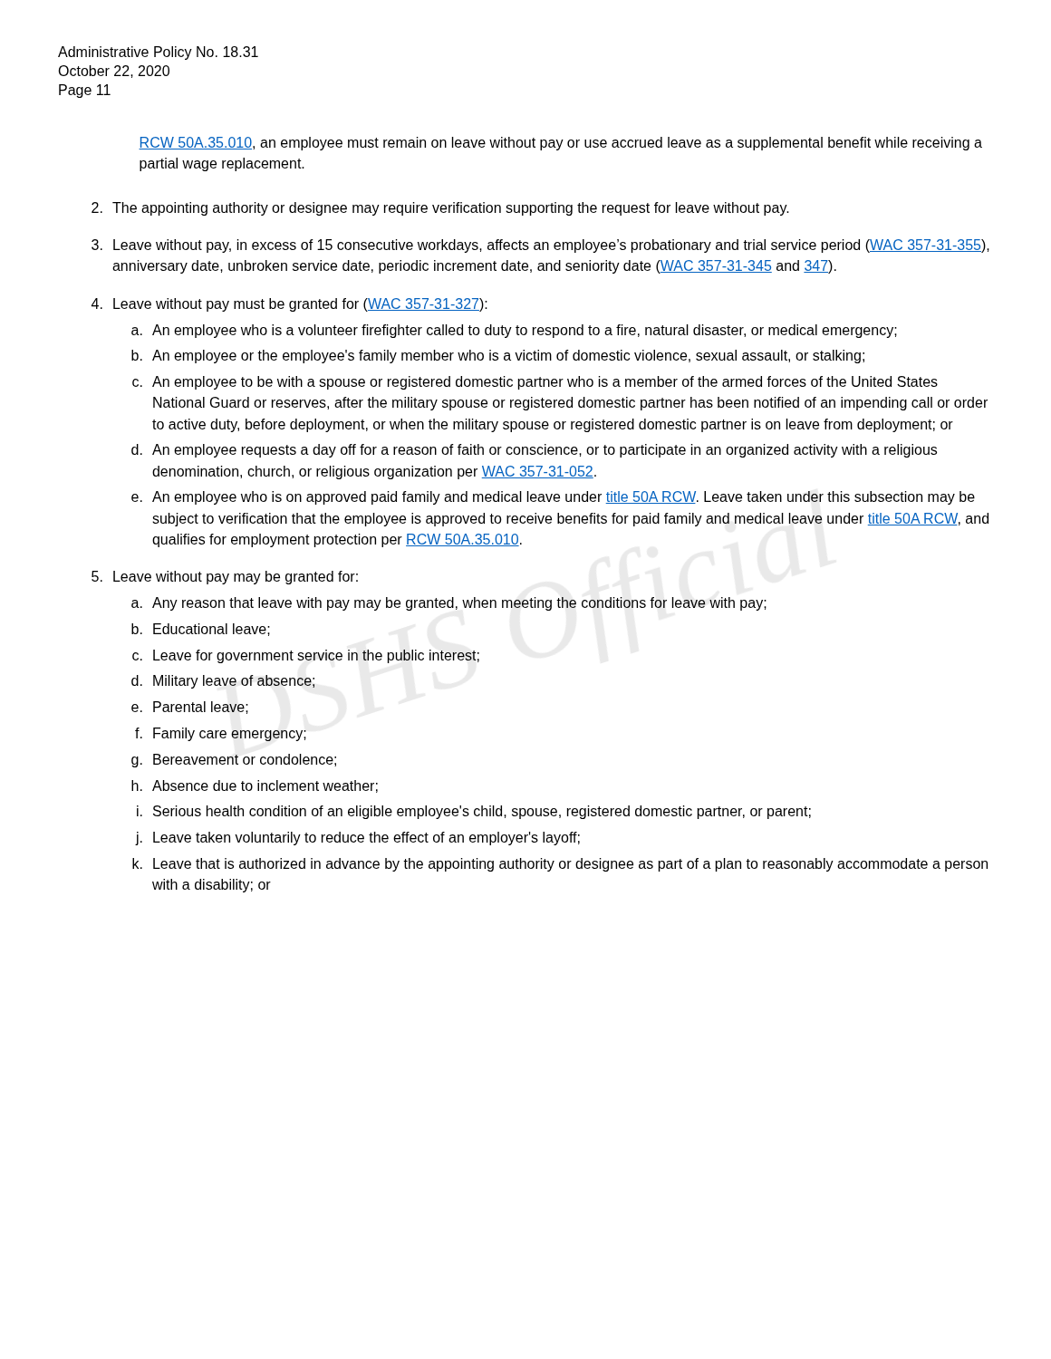DSHS Official
Administrative Policy No. 18.31
October 22, 2020
Page 11
RCW 50A.35.010, an employee must remain on leave without pay or use accrued leave as a supplemental benefit while receiving a partial wage replacement.
The appointing authority or designee may require verification supporting the request for leave without pay.
Leave without pay, in excess of 15 consecutive workdays, affects an employee’s probationary and trial service period (WAC 357-31-355), anniversary date, unbroken service date, periodic increment date, and seniority date (WAC 357-31-345 and 347).
Leave without pay must be granted for (WAC 357-31-327):
An employee who is a volunteer firefighter called to duty to respond to a fire, natural disaster, or medical emergency;
An employee or the employee's family member who is a victim of domestic violence, sexual assault, or stalking;
An employee to be with a spouse or registered domestic partner who is a member of the armed forces of the United States National Guard or reserves, after the military spouse or registered domestic partner has been notified of an impending call or order to active duty, before deployment, or when the military spouse or registered domestic partner is on leave from deployment; or
An employee requests a day off for a reason of faith or conscience, or to participate in an organized activity with a religious denomination, church, or religious organization per WAC 357-31-052.
An employee who is on approved paid family and medical leave under title 50A RCW. Leave taken under this subsection may be subject to verification that the employee is approved to receive benefits for paid family and medical leave under title 50A RCW, and qualifies for employment protection per RCW 50A.35.010.
Leave without pay may be granted for:
Any reason that leave with pay may be granted, when meeting the conditions for leave with pay;
Educational leave;
Leave for government service in the public interest;
Military leave of absence;
Parental leave;
Family care emergency;
Bereavement or condolence;
Absence due to inclement weather;
Serious health condition of an eligible employee's child, spouse, registered domestic partner, or parent;
Leave taken voluntarily to reduce the effect of an employer's layoff;
Leave that is authorized in advance by the appointing authority or designee as part of a plan to reasonably accommodate a person with a disability; or